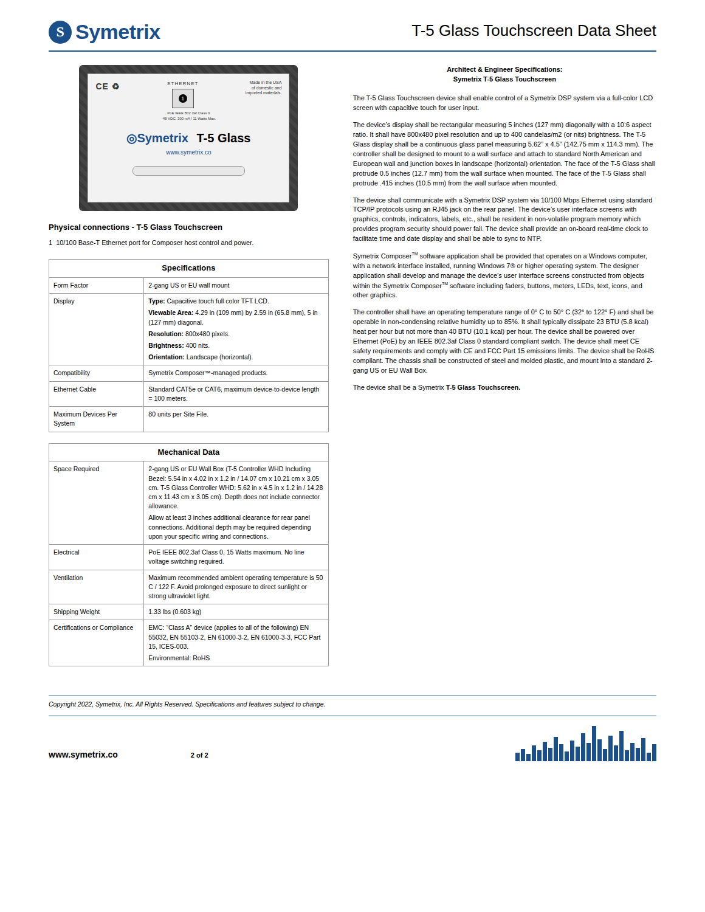SSymetrix
T-5 Glass Touchscreen Data Sheet
CE ♻
ETHERNET
1
Made in the USA
of domestic and
imported materials.
PoE IEEE 802.3af Class 0
-48 VDC, 300 mA / 11 Watts Max.
◎Symetrix T-5 Glass
www.symetrix.co
Physical connections - T-5 Glass Touchscreen
110/100 Base-T Ethernet port for Composer host control and power.
Specifications
| Form Factor | 2-gang US or EU wall mount |
| Display | Type: Capacitive touch full color TFT LCD. Viewable Area: 4.29 in (109 mm) by 2.59 in (65.8 mm), 5 in (127 mm) diagonal. Resolution: 800x480 pixels. Brightness: 400 nits. Orientation: Landscape (horizontal). |
| Compatibility | Symetrix Composer™-managed products. |
| Ethernet Cable | Standard CAT5e or CAT6, maximum device-to-device length = 100 meters. |
| Maximum Devices Per System | 80 units per Site File. |
Mechanical Data
| Space Required | 2-gang US or EU Wall Box (T-5 Controller WHD Including Bezel: 5.54 in x 4.02 in x 1.2 in / 14.07 cm x 10.21 cm x 3.05 cm. T-5 Glass Controller WHD: 5.62 in x 4.5 in x 1.2 in / 14.28 cm x 11.43 cm x 3.05 cm). Depth does not include connector allowance. Allow at least 3 inches additional clearance for rear panel connections. Additional depth may be required depending upon your specific wiring and connections. |
| Electrical | PoE IEEE 802.3af Class 0, 15 Watts maximum. No line voltage switching required. |
| Ventilation | Maximum recommended ambient operating temperature is 50 C / 122 F. Avoid prolonged exposure to direct sunlight or strong ultraviolet light. |
| Shipping Weight | 1.33 lbs (0.603 kg) |
| Certifications or Compliance | EMC: “Class A” device (applies to all of the following) EN 55032, EN 55103-2, EN 61000-3-2, EN 61000-3-3, FCC Part 15, ICES-003. Environmental: RoHS |
Architect & Engineer Specifications:
Symetrix T-5 Glass Touchscreen
The T-5 Glass Touchscreen device shall enable control of a Symetrix DSP system via a full-color LCD screen with capacitive touch for user input.
The device’s display shall be rectangular measuring 5 inches (127 mm) diagonally with a 10:6 aspect ratio. It shall have 800x480 pixel resolution and up to 400 candelas/m2 (or nits) brightness. The T-5 Glass display shall be a continuous glass panel measuring 5.62” x 4.5” (142.75 mm x 114.3 mm). The controller shall be designed to mount to a wall surface and attach to standard North American and European wall and junction boxes in landscape (horizontal) orientation. The face of the T-5 Glass shall protrude 0.5 inches (12.7 mm) from the wall surface when mounted. The face of the T-5 Glass shall protrude .415 inches (10.5 mm) from the wall surface when mounted.
The device shall communicate with a Symetrix DSP system via 10/100 Mbps Ethernet using standard TCP/IP protocols using an RJ45 jack on the rear panel. The device’s user interface screens with graphics, controls, indicators, labels, etc., shall be resident in non-volatile program memory which provides program security should power fail. The device shall provide an on-board real-time clock to facilitate time and date display and shall be able to sync to NTP.
Symetrix ComposerTM software application shall be provided that operates on a Windows computer, with a network interface installed, running Windows 7® or higher operating system. The designer application shall develop and manage the device’s user interface screens constructed from objects within the Symetrix ComposerTM software including faders, buttons, meters, LEDs, text, icons, and other graphics.
The controller shall have an operating temperature range of 0° C to 50° C (32° to 122° F) and shall be operable in non-condensing relative humidity up to 85%. It shall typically dissipate 23 BTU (5.8 kcal) heat per hour but not more than 40 BTU (10.1 kcal) per hour. The device shall be powered over Ethernet (PoE) by an IEEE 802.3af Class 0 standard compliant switch. The device shall meet CE safety requirements and comply with CE and FCC Part 15 emissions limits. The device shall be RoHS compliant. The chassis shall be constructed of steel and molded plastic, and mount into a standard 2-gang US or EU Wall Box.
The device shall be a Symetrix T-5 Glass Touchscreen.
Copyright 2022, Symetrix, Inc. All Rights Reserved. Specifications and features subject to change.
www.symetrix.co 2 of 2